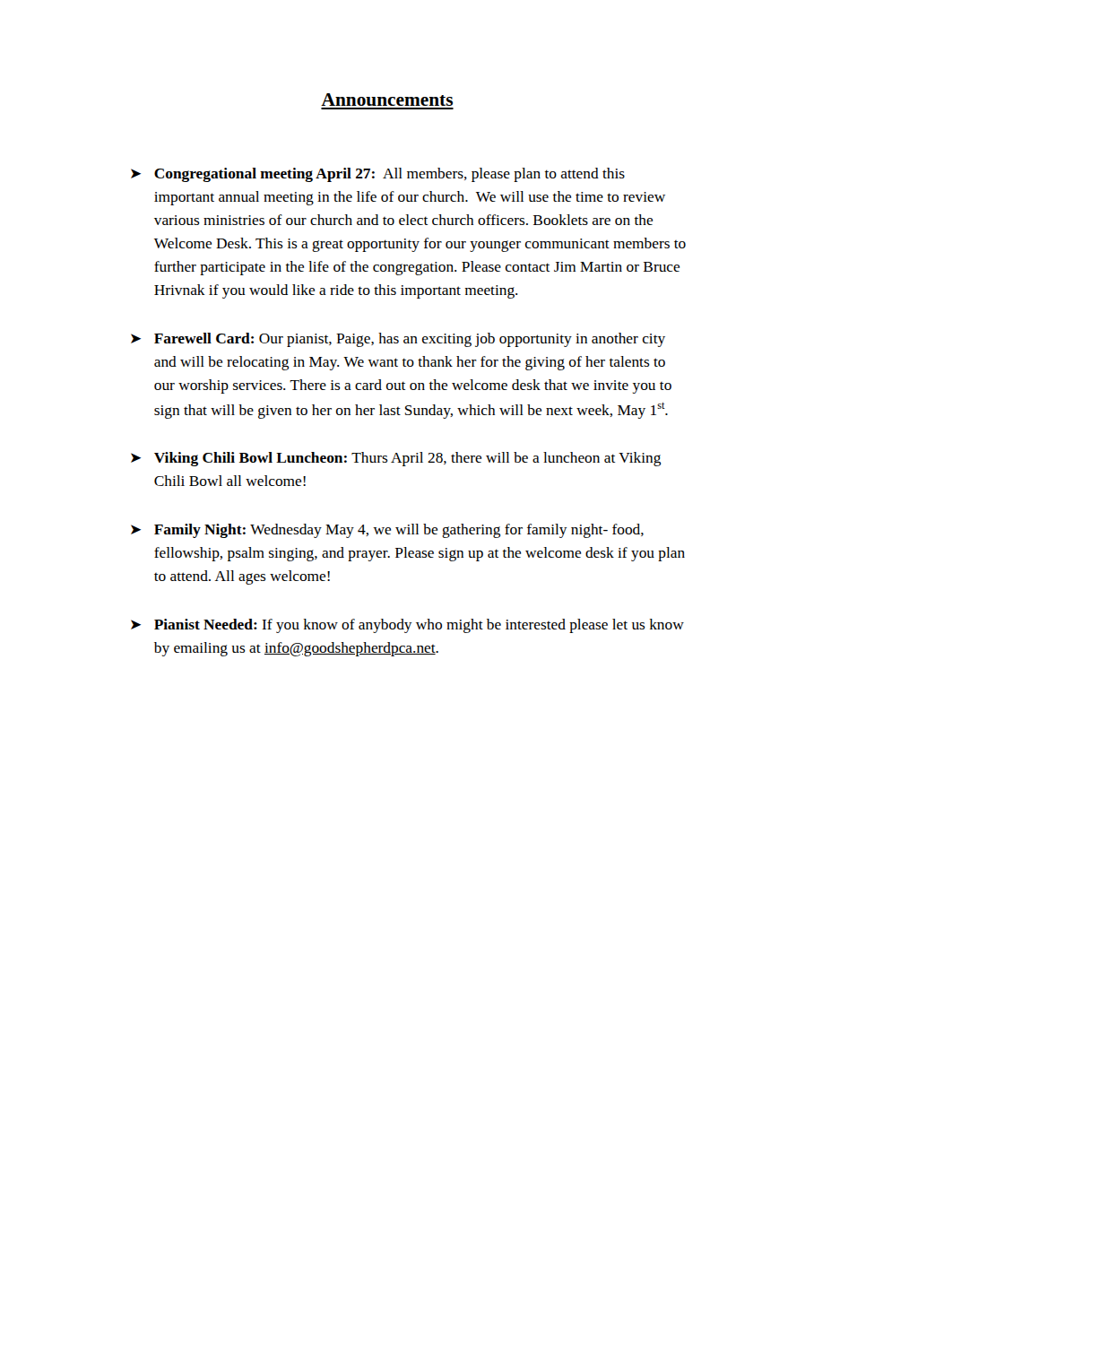Announcements
Congregational meeting April 27: All members, please plan to attend this important annual meeting in the life of our church. We will use the time to review various ministries of our church and to elect church officers. Booklets are on the Welcome Desk. This is a great opportunity for our younger communicant members to further participate in the life of the congregation. Please contact Jim Martin or Bruce Hrivnak if you would like a ride to this important meeting.
Farewell Card: Our pianist, Paige, has an exciting job opportunity in another city and will be relocating in May. We want to thank her for the giving of her talents to our worship services. There is a card out on the welcome desk that we invite you to sign that will be given to her on her last Sunday, which will be next week, May 1st.
Viking Chili Bowl Luncheon: Thurs April 28, there will be a luncheon at Viking Chili Bowl all welcome!
Family Night: Wednesday May 4, we will be gathering for family night- food, fellowship, psalm singing, and prayer. Please sign up at the welcome desk if you plan to attend. All ages welcome!
Pianist Needed: If you know of anybody who might be interested please let us know by emailing us at info@goodshepherdpca.net.